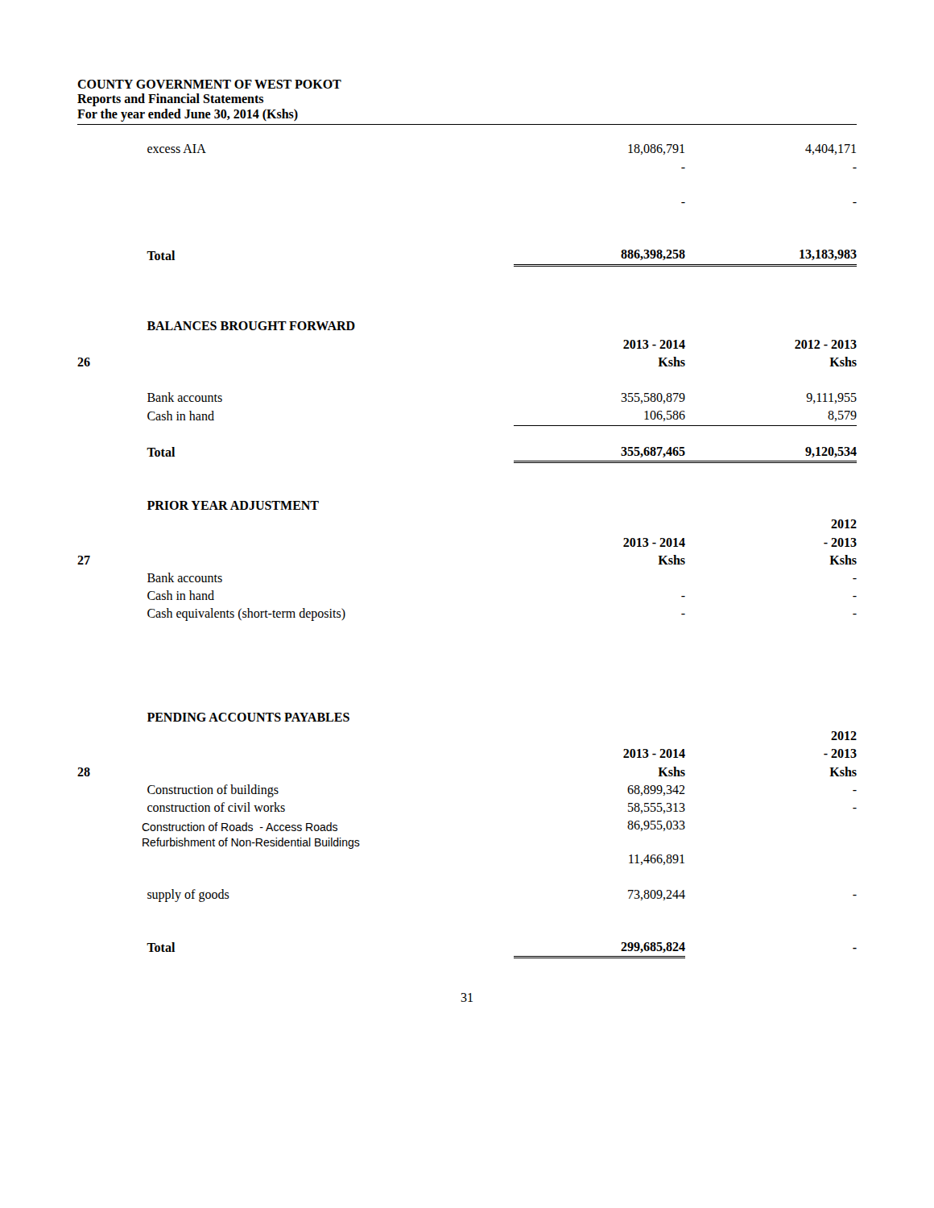COUNTY GOVERNMENT OF WEST POKOT
Reports and Financial Statements
For the year ended June 30, 2014 (Kshs)
| | excess AIA | 18,086,791 | 4,404,171 |
| | | - | - |
| | | - | - |
| | Total | 886,398,258 | 13,183,983 |
| | BALANCES BROUGHT FORWARD |
| | | 2013 - 2014 | 2012 - 2013 |
| 26 | | Kshs | Kshs |
| | Bank accounts | 355,580,879 | 9,111,955 |
| | Cash in hand | 106,586 | 8,579 |
| | Total | 355,687,465 | 9,120,534 |
| | PRIOR YEAR ADJUSTMENT |
| | | | 2012 |
| | | 2013 - 2014 | - 2013 |
| 27 | | Kshs | Kshs |
| | Bank accounts | | - |
| | Cash in hand | - | - |
| | Cash equivalents (short-term deposits) | - | - |
| | PENDING ACCOUNTS PAYABLES |
| | | | 2012 |
| | | 2013 - 2014 | - 2013 |
| 28 | | Kshs | Kshs |
| | Construction of buildings | 68,899,342 | - |
| | construction of civil works | 58,555,313 | - |
| | Construction of Roads - Access Roads | 86,955,033 | |
| | Refurbishment of Non-Residential Buildings | | |
| | | 11,466,891 | |
| | supply of goods | 73,809,244 | - |
| | Total | 299,685,824 | - |
31